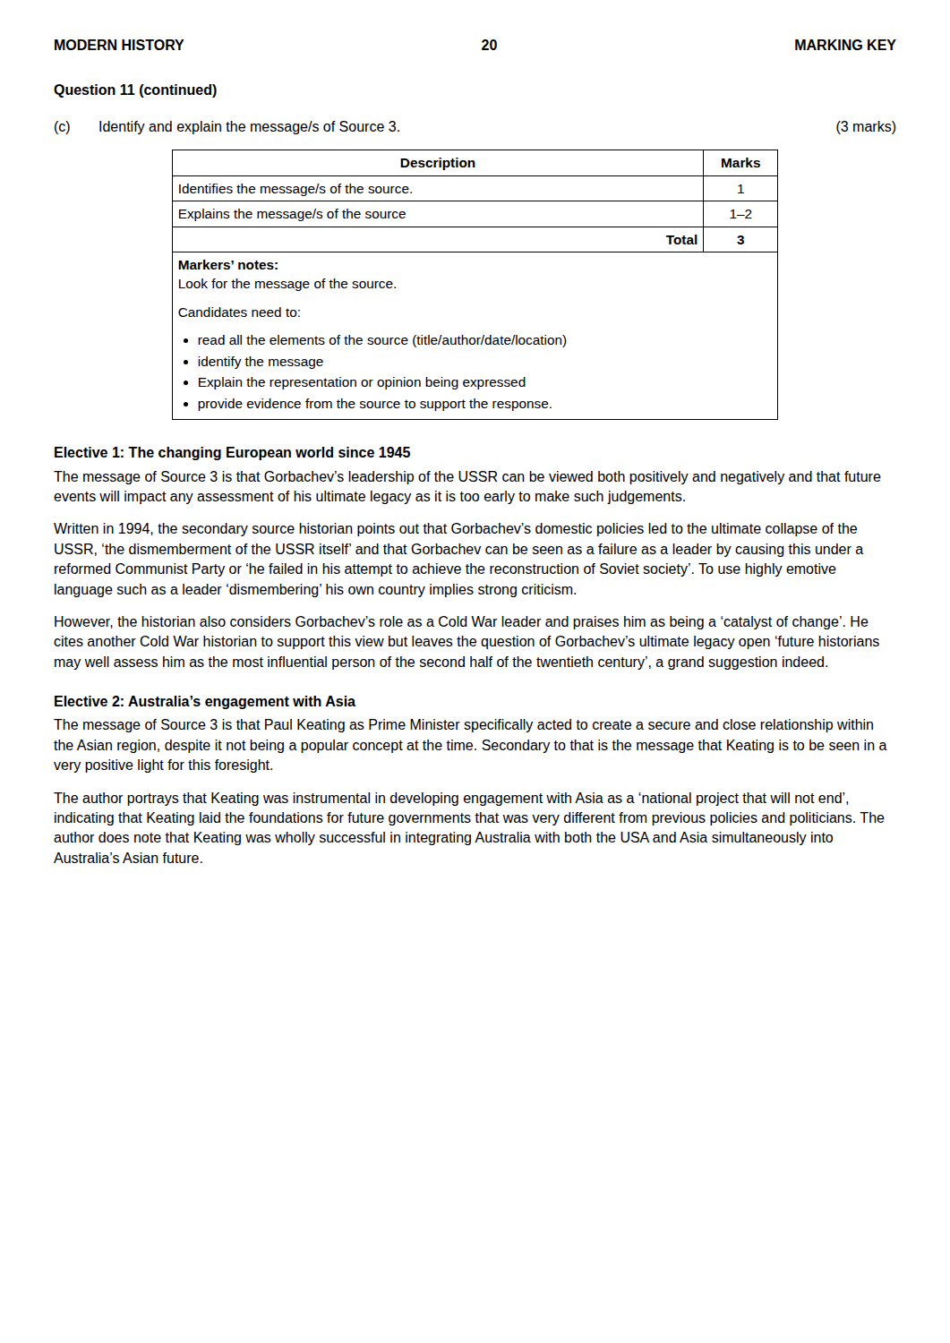MODERN HISTORY
20
MARKING KEY
Question 11 (continued)
(c)
Identify and explain the message/s of Source 3.
(3 marks)
| Description | Marks |
| --- | --- |
| Identifies the message/s of the source. | 1 |
| Explains the message/s of the source | 1–2 |
| Total | 3 |
| Markers’ notes: Look for the message of the source. Candidates need to: read all the elements of the source (title/author/date/location) identify the message Explain the representation or opinion being expressed provide evidence from the source to support the response. |
Elective 1: The changing European world since 1945
The message of Source 3 is that Gorbachev’s leadership of the USSR can be viewed both positively and negatively and that future events will impact any assessment of his ultimate legacy as it is too early to make such judgements.
Written in 1994, the secondary source historian points out that Gorbachev’s domestic policies led to the ultimate collapse of the USSR, ‘the dismemberment of the USSR itself’ and that Gorbachev can be seen as a failure as a leader by causing this under a reformed Communist Party or ‘he failed in his attempt to achieve the reconstruction of Soviet society’. To use highly emotive language such as a leader ‘dismembering’ his own country implies strong criticism.
However, the historian also considers Gorbachev’s role as a Cold War leader and praises him as being a ‘catalyst of change’. He cites another Cold War historian to support this view but leaves the question of Gorbachev’s ultimate legacy open ‘future historians may well assess him as the most influential person of the second half of the twentieth century’, a grand suggestion indeed.
Elective 2: Australia’s engagement with Asia
The message of Source 3 is that Paul Keating as Prime Minister specifically acted to create a secure and close relationship within the Asian region, despite it not being a popular concept at the time. Secondary to that is the message that Keating is to be seen in a very positive light for this foresight.
The author portrays that Keating was instrumental in developing engagement with Asia as a ‘national project that will not end’, indicating that Keating laid the foundations for future governments that was very different from previous policies and politicians. The author does note that Keating was wholly successful in integrating Australia with both the USA and Asia simultaneously into Australia’s Asian future.